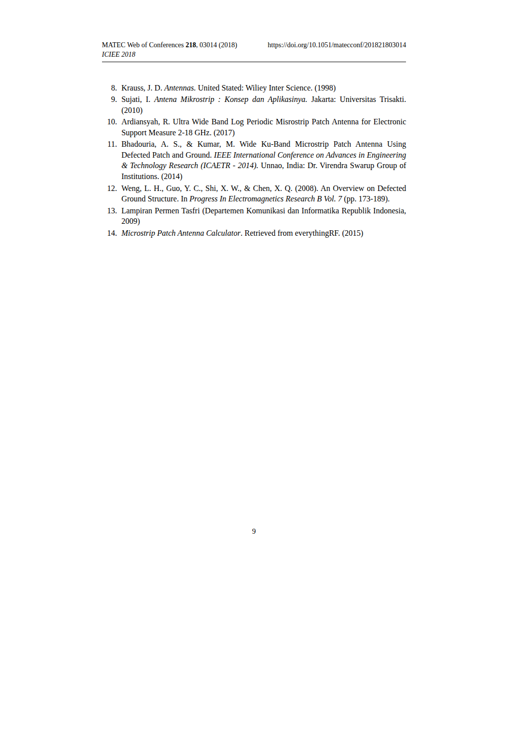MATEC Web of Conferences 218, 03014 (2018) https://doi.org/10.1051/matecconf/201821803014
ICIEE 2018
8. Krauss, J. D. Antennas. United Stated: Wiliey Inter Science. (1998)
9. Sujati, I. Antena Mikrostrip : Konsep dan Aplikasinya. Jakarta: Universitas Trisakti. (2010)
10. Ardiansyah, R. Ultra Wide Band Log Periodic Misrostrip Patch Antenna for Electronic Support Measure 2-18 GHz. (2017)
11. Bhadouria, A. S., & Kumar, M. Wide Ku-Band Microstrip Patch Antenna Using Defected Patch and Ground. IEEE International Conference on Advances in Engineering & Technology Research (ICAETR - 2014). Unnao, India: Dr. Virendra Swarup Group of Institutions. (2014)
12. Weng, L. H., Guo, Y. C., Shi, X. W., & Chen, X. Q. (2008). An Overview on Defected Ground Structure. In Progress In Electromagnetics Research B Vol. 7 (pp. 173-189).
13. Lampiran Permen Tasfri (Departemen Komunikasi dan Informatika Republik Indonesia, 2009)
14. Microstrip Patch Antenna Calculator. Retrieved from everythingRF. (2015)
9